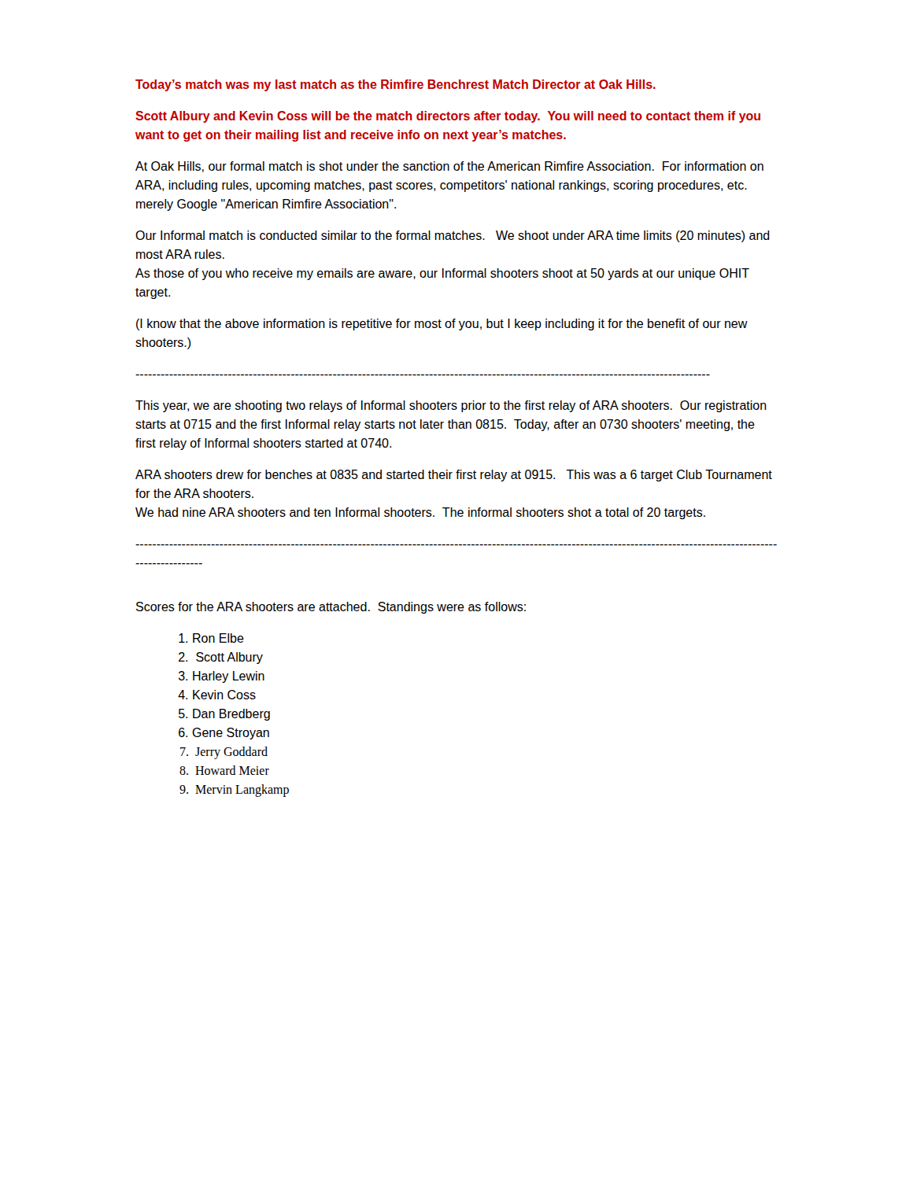Today’s match was my last match as the Rimfire Benchrest Match Director at Oak Hills.
Scott Albury and Kevin Coss will be the match directors after today. You will need to contact them if you want to get on their mailing list and receive info on next year’s matches.
At Oak Hills, our formal match is shot under the sanction of the American Rimfire Association. For information on ARA, including rules, upcoming matches, past scores, competitors' national rankings, scoring procedures, etc. merely Google "American Rimfire Association".
Our Informal match is conducted similar to the formal matches. We shoot under ARA time limits (20 minutes) and most ARA rules.
As those of you who receive my emails are aware, our Informal shooters shoot at 50 yards at our unique OHIT target.
(I know that the above information is repetitive for most of you, but I keep including it for the benefit of our new shooters.)
-----------------------------------------------------------------------------------------------------------------------------------------
This year, we are shooting two relays of Informal shooters prior to the first relay of ARA shooters. Our registration starts at 0715 and the first Informal relay starts not later than 0815. Today, after an 0730 shooters' meeting, the first relay of Informal shooters started at 0740.
ARA shooters drew for benches at 0835 and started their first relay at 0915. This was a 6 target Club Tournament for the ARA shooters.
We had nine ARA shooters and ten Informal shooters. The informal shooters shot a total of 20 targets.
-------------------------------------------------------------------------------------------------------------------------------------------------------------------------
Scores for the ARA shooters are attached. Standings were as follows:
Ron Elbe
Scott Albury
Harley Lewin
Kevin Coss
Dan Bredberg
Gene Stroyan
Jerry Goddard
Howard Meier
Mervin Langkamp